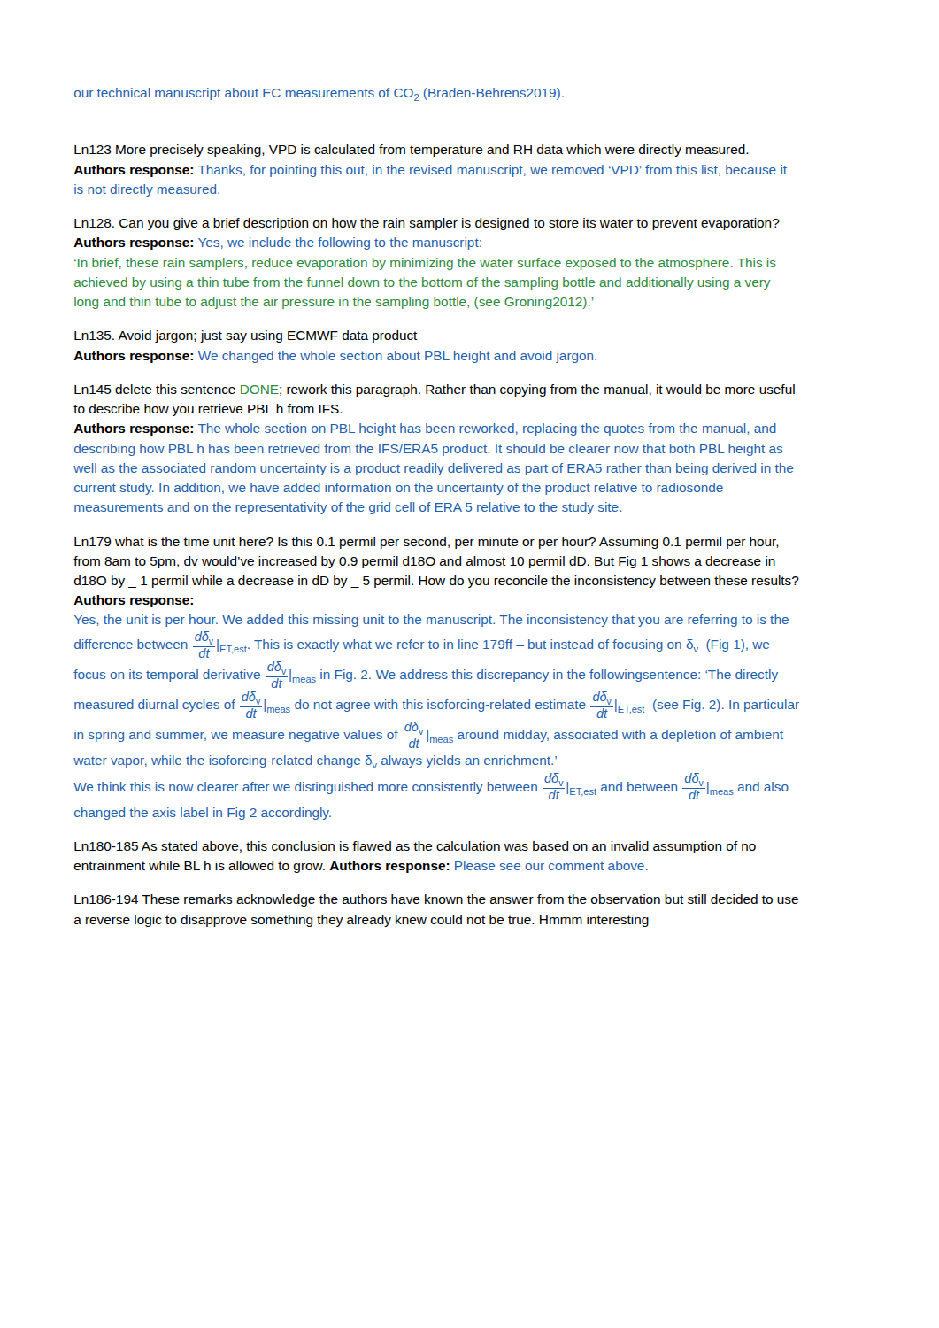our technical manuscript about EC measurements of CO2 (Braden-Behrens2019).
Ln123 More precisely speaking, VPD is calculated from temperature and RH data which were directly measured.
Authors response: Thanks, for pointing this out, in the revised manuscript, we removed ‘VPD’ from this list, because it is not directly measured.
Ln128. Can you give a brief description on how the rain sampler is designed to store its water to prevent evaporation?
Authors response: Yes, we include the following to the manuscript:
‘In brief, these rain samplers, reduce evaporation by minimizing the water surface exposed to the atmosphere. This is achieved by using a thin tube from the funnel down to the bottom of the sampling bottle and additionally using a very long and thin tube to adjust the air pressure in the sampling bottle, (see Groning2012).’
Ln135. Avoid jargon; just say using ECMWF data product
Authors response: We changed the whole section about PBL height and avoid jargon.
Ln145 delete this sentence DONE; rework this paragraph. Rather than copying from the manual, it would be more useful to describe how you retrieve PBL h from IFS.
Authors response: The whole section on PBL height has been reworked, replacing the quotes from the manual, and describing how PBL h has been retrieved from the IFS/ERA5 product. It should be clearer now that both PBL height as well as the associated random uncertainty is a product readily delivered as part of ERA5 rather than being derived in the current study. In addition, we have added information on the uncertainty of the product relative to radiosonde measurements and on the representativity of the grid cell of ERA 5 relative to the study site.
Ln179 what is the time unit here? Is this 0.1 permil per second, per minute or per hour? Assuming 0.1 permil per hour, from 8am to 5pm, dv would’ve increased by 0.9 permil d18O and almost 10 permil dD. But Fig 1 shows a decrease in d18O by _ 1 permil while a decrease in dD by _ 5 permil. How do you reconcile the inconsistency between these results?
Authors response:
Yes, the unit is per hour. We added this missing unit to the manuscript. The inconsistency that you are referring to is the difference between dδv dt|ET,est. This is exactly what we refer to in line 179ff – but instead of focusing on δv (Fig 1), we focus on its temporal derivative dδv dt|meas in Fig. 2. We address this discrepancy in the followingsentence: ‘The directly measured diurnal cycles of dδv dt|meas do not agree with this isoforcing-related estimate dδv dt|ET,est (see Fig. 2). In particular in spring and summer, we measure negative values of dδv dt|meas around midday, associated with a depletion of ambient water vapor, while the isoforcing-related change δv always yields an enrichment.’
We think this is now clearer after we distinguished more consistently between dδv dt|ET,est and between dδv dt|meas and also changed the axis label in Fig 2 accordingly.
Ln180-185 As stated above, this conclusion is flawed as the calculation was based on an invalid assumption of no entrainment while BL h is allowed to grow. Authors response: Please see our comment above.
Ln186-194 These remarks acknowledge the authors have known the answer from the observation but still decided to use a reverse logic to disapprove something they already knew could not be true. Hmmm interesting